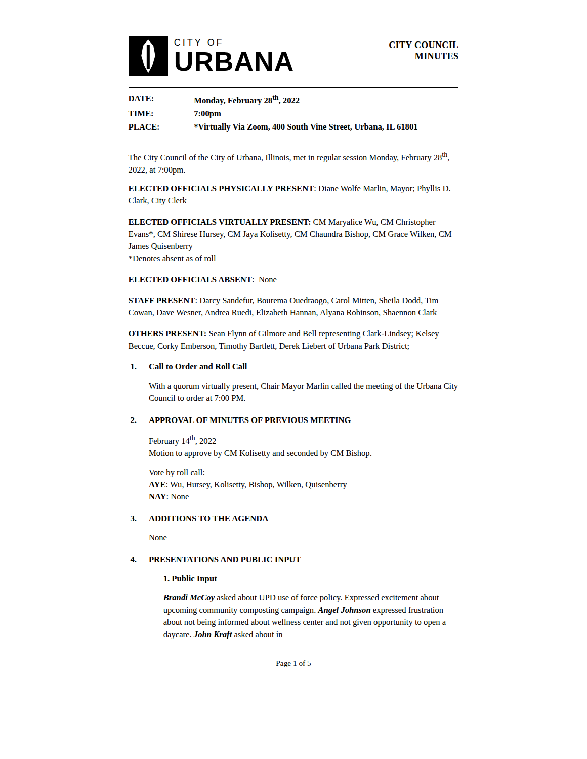CITY OF
URBANA
CITY COUNCIL
MINUTES
| DATE: | Monday, February 28 th , 2022 |
| TIME: | 7:00pm |
| PLACE: | *Virtually Via Zoom, 400 South Vine Street, Urbana, IL 61801 |
The City Council of the City of Urbana, Illinois, met in regular session Monday, February 28th, 2022, at 7:00pm.
ELECTED OFFICIALS PHYSICALLY PRESENT: Diane Wolfe Marlin, Mayor; Phyllis D. Clark, City Clerk
ELECTED OFFICIALS VIRTUALLY PRESENT: CM Maryalice Wu, CM Christopher Evans*, CM Shirese Hursey, CM Jaya Kolisetty, CM Chaundra Bishop, CM Grace Wilken, CM James Quisenberry
*Denotes absent as of roll
ELECTED OFFICIALS ABSENT: None
STAFF PRESENT: Darcy Sandefur, Bourema Ouedraogo, Carol Mitten, Sheila Dodd, Tim Cowan, Dave Wesner, Andrea Ruedi, Elizabeth Hannan, Alyana Robinson, Shaennon Clark
OTHERS PRESENT: Sean Flynn of Gilmore and Bell representing Clark-Lindsey; Kelsey Beccue, Corky Emberson, Timothy Bartlett, Derek Liebert of Urbana Park District;
Call to Order and Roll Call
With a quorum virtually present, Chair Mayor Marlin called the meeting of the Urbana City Council to order at 7:00 PM.
APPROVAL OF MINUTES OF PREVIOUS MEETING
February 14th, 2022
Motion to approve by CM Kolisetty and seconded by CM Bishop.
Vote by roll call:
AYE: Wu, Hursey, Kolisetty, Bishop, Wilken, Quisenberry
NAY: None
ADDITIONS TO THE AGENDA
None
PRESENTATIONS AND PUBLIC INPUT
1. Public Input
Brandi McCoy asked about UPD use of force policy. Expressed excitement about upcoming community composting campaign. Angel Johnson expressed frustration about not being informed about wellness center and not given opportunity to open a daycare. John Kraft asked about in
Page 1 of 5